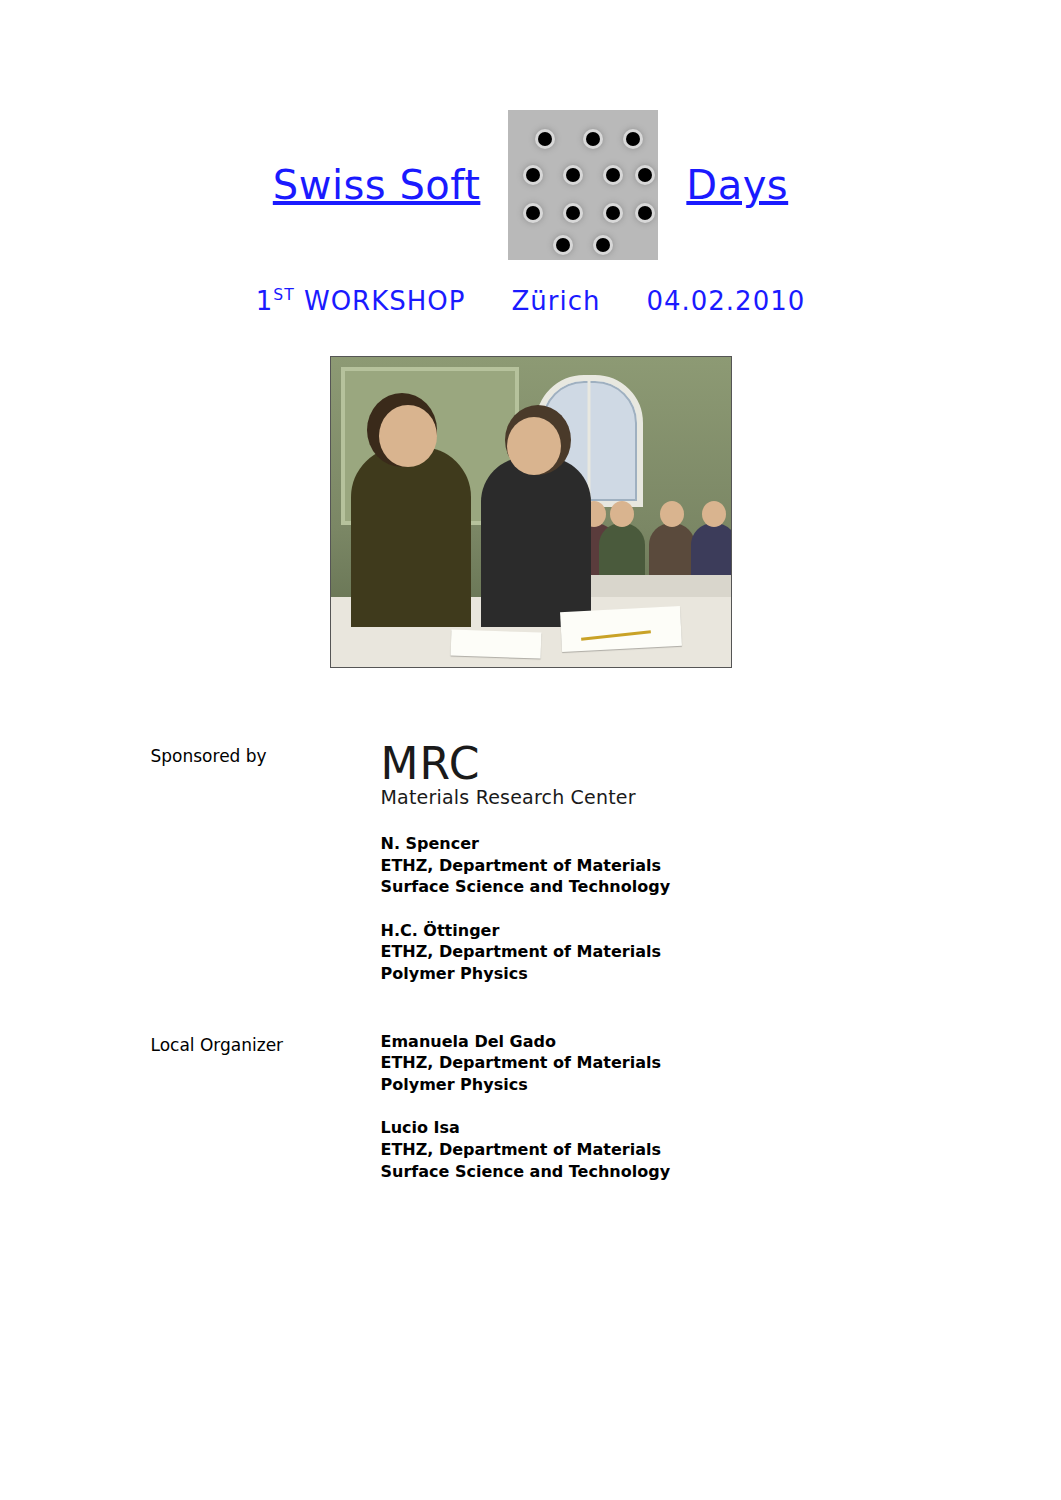Swiss Soft
Days
1ST WORKSHOP Zürich 04.02.2010
Sponsored by
MRC
Materials Research Center
N. Spencer
ETHZ, Department of Materials
Surface Science and Technology
H.C. Öttinger
ETHZ, Department of Materials
Polymer Physics
Local Organizer
Emanuela Del Gado
ETHZ, Department of Materials
Polymer Physics
Lucio Isa
ETHZ, Department of Materials
Surface Science and Technology